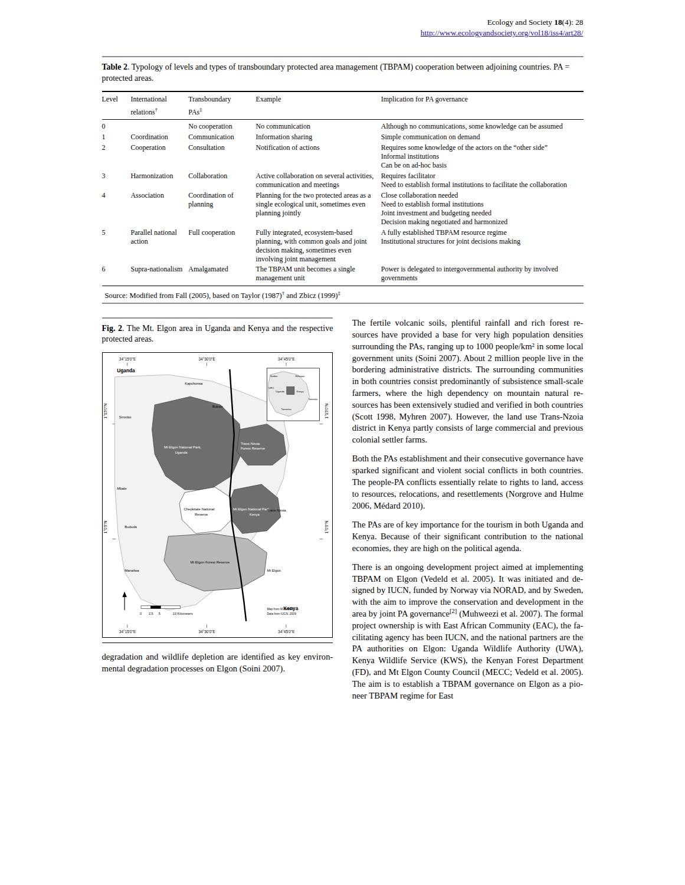Ecology and Society 18(4): 28
http://www.ecologyandsociety.org/vol18/iss4/art28/
Table 2. Typology of levels and types of transboundary protected area management (TBPAM) cooperation between adjoining countries. PA = protected areas.
| Level | International | Transboundary | Example | Implication for PA governance |
| --- | --- | --- | --- | --- |
| | relations † | PAs ‡ | | |
| 0 | | No cooperation | No communication | Although no communications, some knowledge can be assumed |
| 1 | Coordination | Communication | Information sharing | Simple communication on demand |
| 2 | Cooperation | Consultation | Notification of actions | Requires some knowledge of the actors on the “other side” Informal institutions Can be on ad-hoc basis |
| 3 | Harmonization | Collaboration | Active collaboration on several activities, communication and meetings | Requires facilitator Need to establish formal institutions to facilitate the collaboration |
| 4 | Association | Coordination of planning | Planning for the two protected areas as a single ecological unit, sometimes even planning jointly | Close collaboration needed Need to establish formal institutions Joint investment and budgeting needed Decision making negotiated and harmonized |
| 5 | Parallel national action | Full cooperation | Fully integrated, ecosystem-based planning, with common goals and joint decision making, sometimes even involving joint management | A fully established TBPAM resource regime Institutional structures for joint decisions making |
| 6 | Supra-nationalism | Amalgamated | The TBPAM unit becomes a single management unit | Power is delegated to intergovernmental authority by involved governments |
Source: Modified from Fall (2005), based on Taylor (1987)† and Zbicz (1999)‡
Fig. 2. The Mt. Elgon area in Uganda and Kenya and the respective protected areas.
34°15'0"E 34°30'0"E 34°45'0"E 34°15'0"E 34°30'0"E 34°45'0"E 1°15'0"N 1°0'0"N 1°15'0"N 1°0'0"N Uganda Mt Elgon National Park, Uganda Chepkitale National Reserve Mt Elgon National Park Kenya Trans Nzoia Forest Reserve Mt Elgon Forest Reserve Kenya Kapchorwa Sironko Bukwo Mbale Bududa Manafwa Trans Nzoia Mt Elgon Sudan Ethiopia DRC Uganda Kenya Somalia Tanzania 0 2.5 5 10 Kilometers Map from M. Bresen Data from IUCN, 2009
degradation and wildlife depletion are identified as key environmental degradation processes on Elgon (Soini 2007).
The fertile volcanic soils, plentiful rainfall and rich forest resources have provided a base for very high population densities surrounding the PAs, ranging up to 1000 people/km² in some local government units (Soini 2007). About 2 million people live in the bordering administrative districts. The surrounding communities in both countries consist predominantly of subsistence small-scale farmers, where the high dependency on mountain natural resources has been extensively studied and verified in both countries (Scott 1998, Myhren 2007). However, the land use Trans-Nzoia district in Kenya partly consists of large commercial and previous colonial settler farms.
Both the PAs establishment and their consecutive governance have sparked significant and violent social conflicts in both countries. The people-PA conflicts essentially relate to rights to land, access to resources, relocations, and resettlements (Norgrove and Hulme 2006, Médard 2010).
The PAs are of key importance for the tourism in both Uganda and Kenya. Because of their significant contribution to the national economies, they are high on the political agenda.
There is an ongoing development project aimed at implementing TBPAM on Elgon (Vedeld et al. 2005). It was initiated and designed by IUCN, funded by Norway via NORAD, and by Sweden, with the aim to improve the conservation and development in the area by joint PA governance[2] (Muhweezi et al. 2007). The formal project ownership is with East African Community (EAC), the facilitating agency has been IUCN, and the national partners are the PA authorities on Elgon: Uganda Wildlife Authority (UWA), Kenya Wildlife Service (KWS), the Kenyan Forest Department (FD), and Mt Elgon County Council (MECC; Vedeld et al. 2005). The aim is to establish a TBPAM governance on Elgon as a pioneer TBPAM regime for East